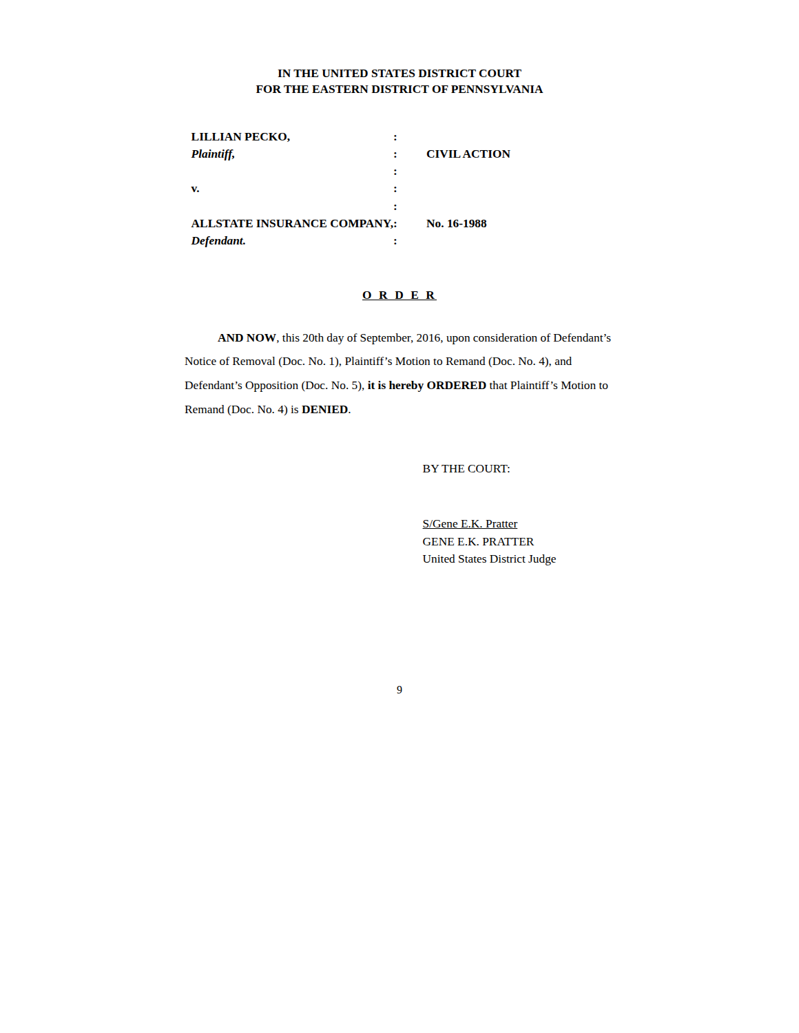IN THE UNITED STATES DISTRICT COURT
FOR THE EASTERN DISTRICT OF PENNSYLVANIA
| LILLIAN PECKO, | : | |
| Plaintiff , | : | CIVIL ACTION |
| | : | |
| v. | : | |
| | : | |
| ALLSTATE INSURANCE COMPANY, | : | No. 16-1988 |
| Defendant . | : | |
O R D E R
AND NOW, this 20th day of September, 2016, upon consideration of Defendant’s Notice of Removal (Doc. No. 1), Plaintiff’s Motion to Remand (Doc. No. 4), and Defendant’s Opposition (Doc. No. 5), it is hereby ORDERED that Plaintiff’s Motion to Remand (Doc. No. 4) is DENIED.
BY THE COURT:
S/Gene E.K. Pratter
GENE E.K. PRATTER
United States District Judge
9